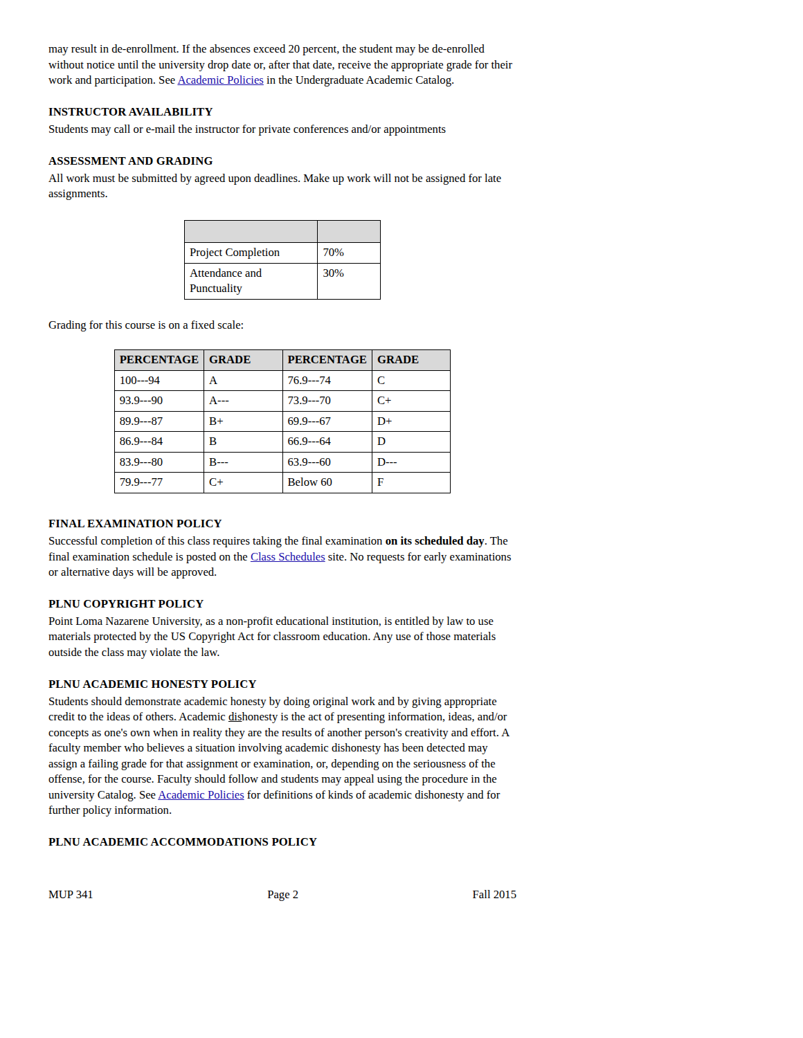may result in de-enrollment. If the absences exceed 20 percent, the student may be de-enrolled without notice until the university drop date or, after that date, receive the appropriate grade for their work and participation. See Academic Policies in the Undergraduate Academic Catalog.
Instructor Availability
Students may call or e-mail the instructor for private conferences and/or appointments
Assessment and Grading
All work must be submitted by agreed upon deadlines. Make up work will not be assigned for late assignments.
| Project Completion | 70% |
| Attendance and Punctuality | 30% |
Grading for this course is on a fixed scale:
| PERCENTAGE | GRADE | PERCENTAGE | GRADE |
| --- | --- | --- | --- |
| 100---94 | A | 76.9---74 | C |
| 93.9---90 | A--- | 73.9---70 | C+ |
| 89.9---87 | B+ | 69.9---67 | D+ |
| 86.9---84 | B | 66.9---64 | D |
| 83.9---80 | B--- | 63.9---60 | D--- |
| 79.9---77 | C+ | Below 60 | F |
Final Examination Policy
Successful completion of this class requires taking the final examination on its scheduled day. The final examination schedule is posted on the Class Schedules site. No requests for early examinations or alternative days will be approved.
PLNU Copyright Policy
Point Loma Nazarene University, as a non-profit educational institution, is entitled by law to use materials protected by the US Copyright Act for classroom education. Any use of those materials outside the class may violate the law.
PLNU Academic Honesty Policy
Students should demonstrate academic honesty by doing original work and by giving appropriate credit to the ideas of others. Academic dishonesty is the act of presenting information, ideas, and/or concepts as one's own when in reality they are the results of another person's creativity and effort. A faculty member who believes a situation involving academic dishonesty has been detected may assign a failing grade for that assignment or examination, or, depending on the seriousness of the offense, for the course. Faculty should follow and students may appeal using the procedure in the university Catalog. See Academic Policies for definitions of kinds of academic dishonesty and for further policy information.
PLNU Academic Accommodations Policy
MUP 341 Page 2 Fall 2015